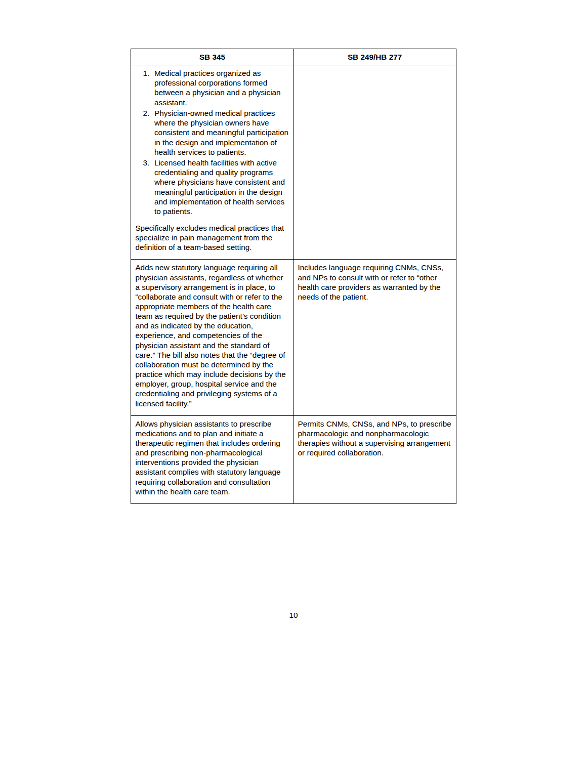| SB 345 | SB 249/HB 277 |
| --- | --- |
| Medical practices organized as professional corporations formed between a physician and a physician assistant. Physician-owned medical practices where the physician owners have consistent and meaningful participation in the design and implementation of health services to patients. Licensed health facilities with active credentialing and quality programs where physicians have consistent and meaningful participation in the design and implementation of health services to patients. Specifically excludes medical practices that specialize in pain management from the definition of a team-based setting. | |
| Adds new statutory language requiring all physician assistants, regardless of whether a supervisory arrangement is in place, to “collaborate and consult with or refer to the appropriate members of the health care team as required by the patient’s condition and as indicated by the education, experience, and competencies of the physician assistant and the standard of care.” The bill also notes that the “degree of collaboration must be determined by the practice which may include decisions by the employer, group, hospital service and the credentialing and privileging systems of a licensed facility.” | Includes language requiring CNMs, CNSs, and NPs to consult with or refer to “other health care providers as warranted by the needs of the patient. |
| Allows physician assistants to prescribe medications and to plan and initiate a therapeutic regimen that includes ordering and prescribing non-pharmacological interventions provided the physician assistant complies with statutory language requiring collaboration and consultation within the health care team. | Permits CNMs, CNSs, and NPs, to prescribe pharmacologic and nonpharmacologic therapies without a supervising arrangement or required collaboration. |
10